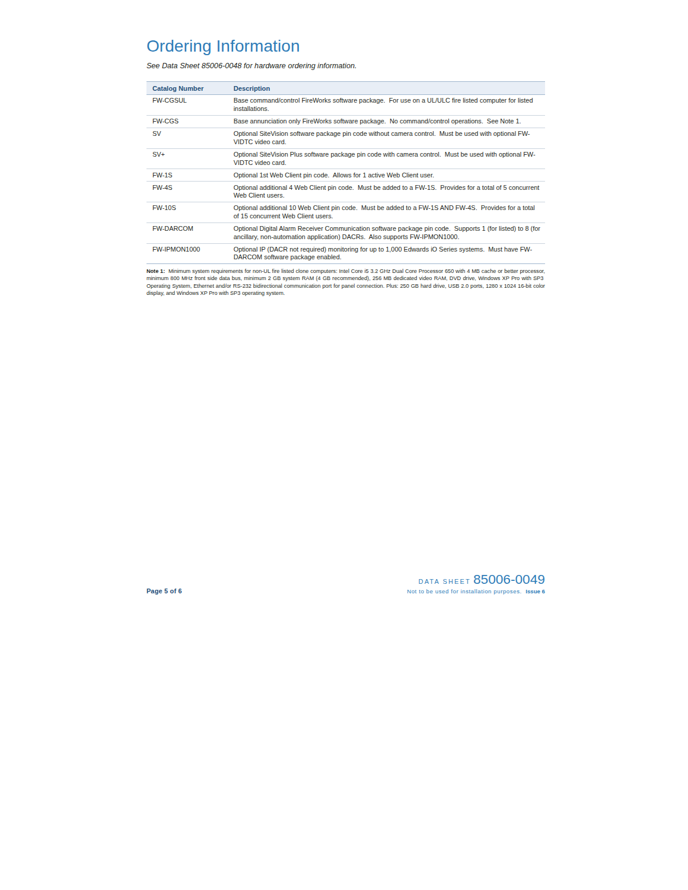Ordering Information
See Data Sheet 85006-0048 for hardware ordering information.
| Catalog Number | Description |
| --- | --- |
| FW-CGSUL | Base command/control FireWorks software package. For use on a UL/ULC fire listed computer for listed installations. |
| FW-CGS | Base annunciation only FireWorks software package. No command/control operations. See Note 1. |
| SV | Optional SiteVision software package pin code without camera control. Must be used with optional FW-VIDTC video card. |
| SV+ | Optional SiteVision Plus software package pin code with camera control. Must be used with optional FW-VIDTC video card. |
| FW-1S | Optional 1st Web Client pin code. Allows for 1 active Web Client user. |
| FW-4S | Optional additional 4 Web Client pin code. Must be added to a FW-1S. Provides for a total of 5 concurrent Web Client users. |
| FW-10S | Optional additional 10 Web Client pin code. Must be added to a FW-1S AND FW-4S. Provides for a total of 15 concurrent Web Client users. |
| FW-DARCOM | Optional Digital Alarm Receiver Communication software package pin code. Supports 1 (for listed) to 8 (for ancillary, non-automation application) DACRs. Also supports FW-IPMON1000. |
| FW-IPMON1000 | Optional IP (DACR not required) monitoring for up to 1,000 Edwards iO Series systems. Must have FW-DARCOM software package enabled. |
Note 1: Minimum system requirements for non-UL fire listed clone computers: Intel Core i5 3.2 GHz Dual Core Processor 650 with 4 MB cache or better processor, minimum 800 MHz front side data bus, minimum 2 GB system RAM (4 GB recommended), 256 MB dedicated video RAM, DVD drive, Windows XP Pro with SP3 Operating System, Ethernet and/or RS-232 bidirectional communication port for panel connection. Plus: 250 GB hard drive, USB 2.0 ports, 1280 x 1024 16-bit color display, and Windows XP Pro with SP3 operating system.
Page 5 of 6
DATA SHEET 85006-0049
Not to be used for installation purposes. Issue 6